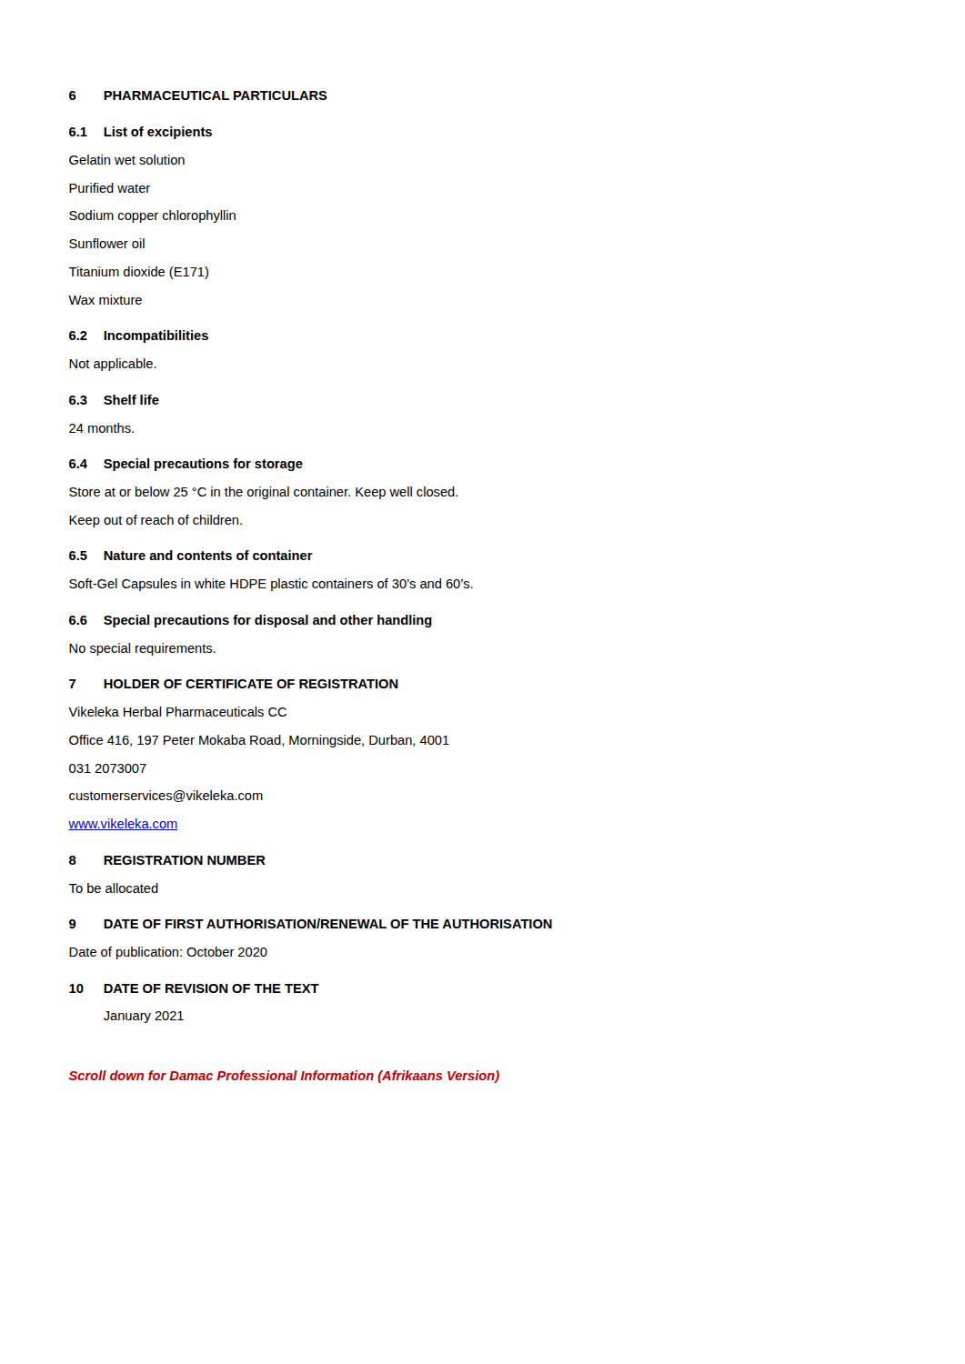6 PHARMACEUTICAL PARTICULARS
6.1 List of excipients
Gelatin wet solution
Purified water
Sodium copper chlorophyllin
Sunflower oil
Titanium dioxide (E171)
Wax mixture
6.2 Incompatibilities
Not applicable.
6.3 Shelf life
24 months.
6.4 Special precautions for storage
Store at or below 25 °C in the original container. Keep well closed.
Keep out of reach of children.
6.5 Nature and contents of container
Soft-Gel Capsules in white HDPE plastic containers of 30’s and 60’s.
6.6 Special precautions for disposal and other handling
No special requirements.
7 HOLDER OF CERTIFICATE OF REGISTRATION
Vikeleka Herbal Pharmaceuticals CC
Office 416, 197 Peter Mokaba Road, Morningside, Durban, 4001
031 2073007
customerservices@vikeleka.com
www.vikeleka.com
8 REGISTRATION NUMBER
To be allocated
9 DATE OF FIRST AUTHORISATION/RENEWAL OF THE AUTHORISATION
Date of publication: October 2020
10 DATE OF REVISION OF THE TEXT
January 2021
Scroll down for Damac Professional Information (Afrikaans Version)